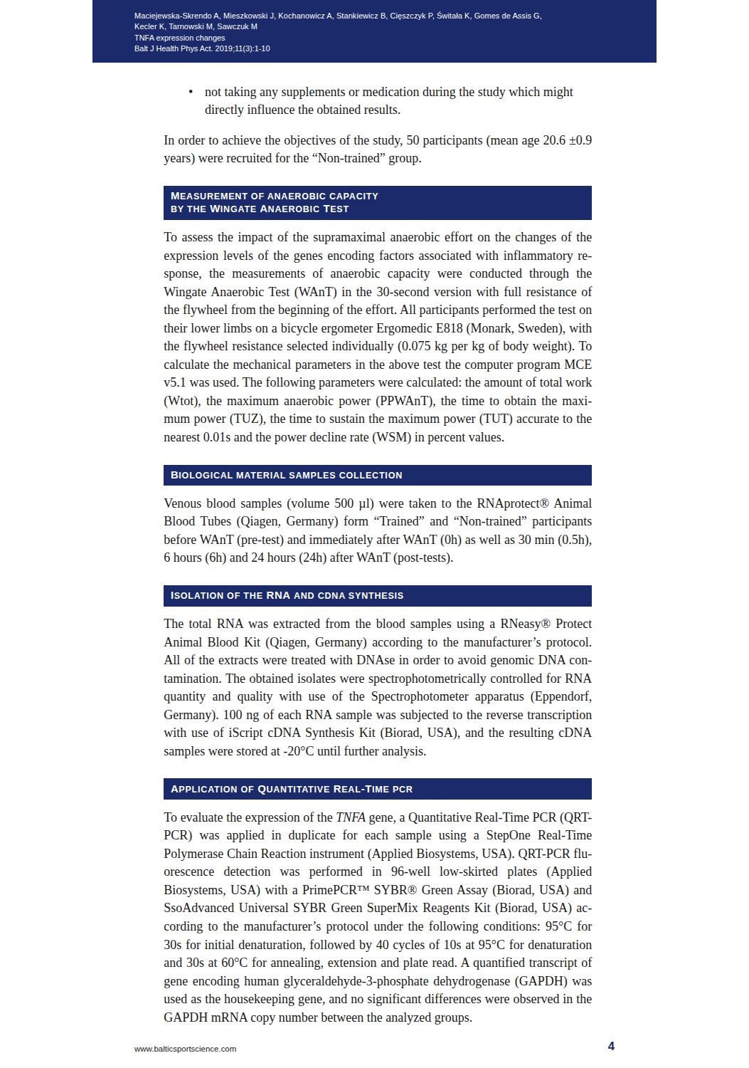Maciejewska-Skrendo A, Mieszkowski J, Kochanowicz A, Stankiewicz B, Cięszczyk P, Świtała K, Gomes de Assis G,
Kecler K, Tarnowski M, Sawczuk M
TNFA expression changes
Balt J Health Phys Act. 2019;11(3):1-10
not taking any supplements or medication during the study which might directly influence the obtained results.
In order to achieve the objectives of the study, 50 participants (mean age 20.6 ±0.9 years) were recruited for the “Non-trained” group.
MEASUREMENT OF ANAEROBIC CAPACITY
BY THE WINGATE ANAEROBIC TEST
To assess the impact of the supramaximal anaerobic effort on the changes of the expression levels of the genes encoding factors associated with inflammatory response, the measurements of anaerobic capacity were conducted through the Wingate Anaerobic Test (WAnT) in the 30-second version with full resistance of the flywheel from the beginning of the effort. All participants performed the test on their lower limbs on a bicycle ergometer Ergomedic E818 (Monark, Sweden), with the flywheel resistance selected individually (0.075 kg per kg of body weight). To calculate the mechanical parameters in the above test the computer program MCE v5.1 was used. The following parameters were calculated: the amount of total work (Wtot), the maximum anaerobic power (PPWAnT), the time to obtain the maximum power (TUZ), the time to sustain the maximum power (TUT) accurate to the nearest 0.01s and the power decline rate (WSM) in percent values.
BIOLOGICAL MATERIAL SAMPLES COLLECTION
Venous blood samples (volume 500 µl) were taken to the RNAprotect® Animal Blood Tubes (Qiagen, Germany) form “Trained” and “Non-trained” participants before WAnT (pre-test) and immediately after WAnT (0h) as well as 30 min (0.5h), 6 hours (6h) and 24 hours (24h) after WAnT (post-tests).
ISOLATION OF THE RNA AND CDNA SYNTHESIS
The total RNA was extracted from the blood samples using a RNeasy® Protect Animal Blood Kit (Qiagen, Germany) according to the manufacturer’s protocol. All of the extracts were treated with DNAse in order to avoid genomic DNA contamination. The obtained isolates were spectrophotometrically controlled for RNA quantity and quality with use of the Spectrophotometer apparatus (Eppendorf, Germany). 100 ng of each RNA sample was subjected to the reverse transcription with use of iScript cDNA Synthesis Kit (Biorad, USA), and the resulting cDNA samples were stored at -20°C until further analysis.
APPLICATION OF QUANTITATIVE REAL-TIME PCR
To evaluate the expression of the TNFA gene, a Quantitative Real-Time PCR (QRT-PCR) was applied in duplicate for each sample using a StepOne Real-Time Polymerase Chain Reaction instrument (Applied Biosystems, USA). QRT-PCR fluorescence detection was performed in 96-well low-skirted plates (Applied Biosystems, USA) with a PrimePCR™ SYBR® Green Assay (Biorad, USA) and SsoAdvanced Universal SYBR Green SuperMix Reagents Kit (Biorad, USA) according to the manufacturer’s protocol under the following conditions: 95°C for 30s for initial denaturation, followed by 40 cycles of 10s at 95°C for denaturation and 30s at 60°C for annealing, extension and plate read. A quantified transcript of gene encoding human glyceraldehyde-3-phosphate dehydrogenase (GAPDH) was used as the housekeeping gene, and no significant differences were observed in the GAPDH mRNA copy number between the analyzed groups.
www.balticsportscience.com
4